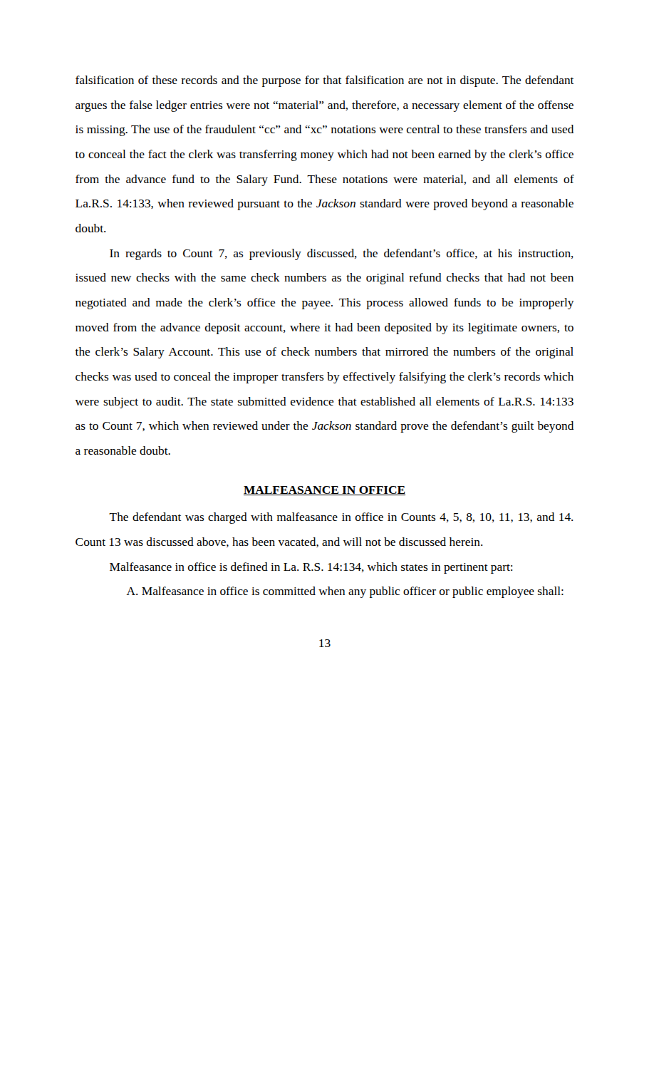falsification of these records and the purpose for that falsification are not in dispute. The defendant argues the false ledger entries were not “material” and, therefore, a necessary element of the offense is missing. The use of the fraudulent “cc” and “xc” notations were central to these transfers and used to conceal the fact the clerk was transferring money which had not been earned by the clerk’s office from the advance fund to the Salary Fund. These notations were material, and all elements of La.R.S. 14:133, when reviewed pursuant to the Jackson standard were proved beyond a reasonable doubt.
In regards to Count 7, as previously discussed, the defendant’s office, at his instruction, issued new checks with the same check numbers as the original refund checks that had not been negotiated and made the clerk’s office the payee. This process allowed funds to be improperly moved from the advance deposit account, where it had been deposited by its legitimate owners, to the clerk’s Salary Account. This use of check numbers that mirrored the numbers of the original checks was used to conceal the improper transfers by effectively falsifying the clerk’s records which were subject to audit. The state submitted evidence that established all elements of La.R.S. 14:133 as to Count 7, which when reviewed under the Jackson standard prove the defendant’s guilt beyond a reasonable doubt.
MALFEASANCE IN OFFICE
The defendant was charged with malfeasance in office in Counts 4, 5, 8, 10, 11, 13, and 14. Count 13 was discussed above, has been vacated, and will not be discussed herein.
Malfeasance in office is defined in La. R.S. 14:134, which states in pertinent part:
A. Malfeasance in office is committed when any public officer or public employee shall:
13